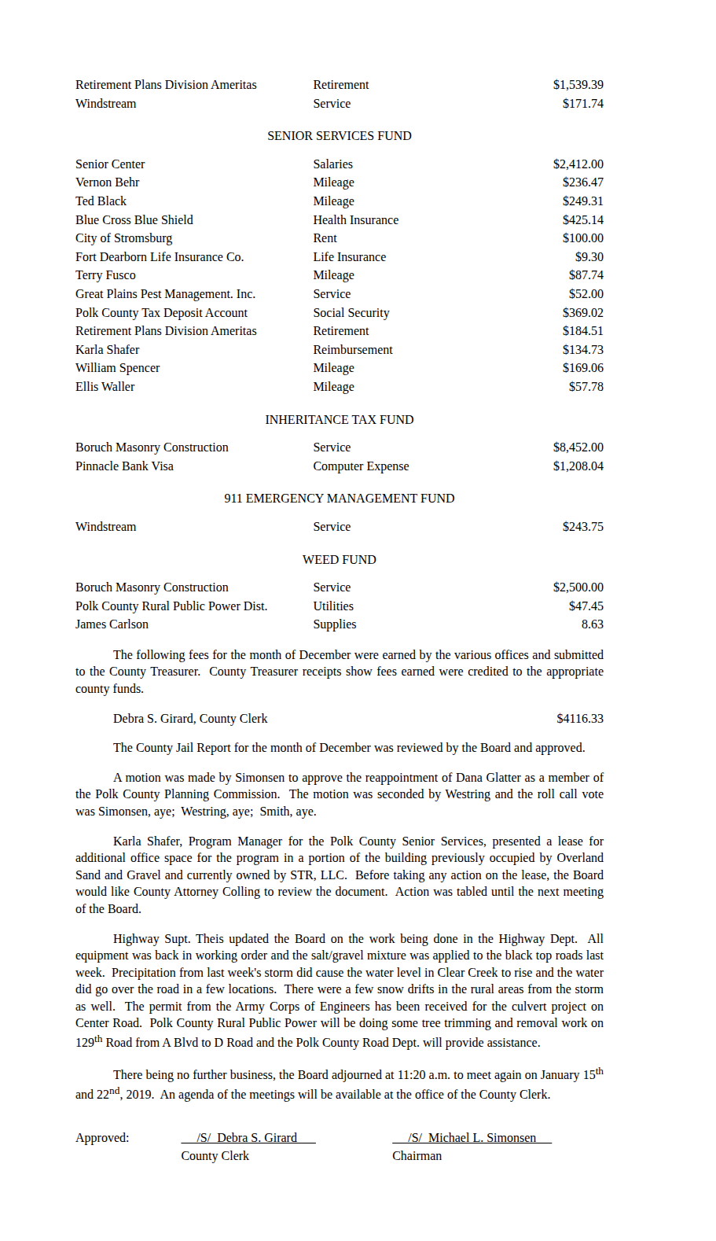| Retirement Plans Division Ameritas | Retirement | $1,539.39 |
| Windstream | Service | $171.74 |
SENIOR SERVICES FUND
| Senior Center | Salaries | $2,412.00 |
| Vernon Behr | Mileage | $236.47 |
| Ted Black | Mileage | $249.31 |
| Blue Cross Blue Shield | Health Insurance | $425.14 |
| City of Stromsburg | Rent | $100.00 |
| Fort Dearborn Life Insurance Co. | Life Insurance | $9.30 |
| Terry Fusco | Mileage | $87.74 |
| Great Plains Pest Management. Inc. | Service | $52.00 |
| Polk County Tax Deposit Account | Social Security | $369.02 |
| Retirement Plans Division Ameritas | Retirement | $184.51 |
| Karla Shafer | Reimbursement | $134.73 |
| William Spencer | Mileage | $169.06 |
| Ellis Waller | Mileage | $57.78 |
INHERITANCE TAX FUND
| Boruch Masonry Construction | Service | $8,452.00 |
| Pinnacle Bank Visa | Computer Expense | $1,208.04 |
911 EMERGENCY MANAGEMENT FUND
| Windstream | Service | $243.75 |
WEED FUND
| Boruch Masonry Construction | Service | $2,500.00 |
| Polk County Rural Public Power Dist. | Utilities | $47.45 |
| James Carlson | Supplies | 8.63 |
The following fees for the month of December were earned by the various offices and submitted to the County Treasurer. County Treasurer receipts show fees earned were credited to the appropriate county funds.
Debra S. Girard, County Clerk $4116.33
The County Jail Report for the month of December was reviewed by the Board and approved.
A motion was made by Simonsen to approve the reappointment of Dana Glatter as a member of the Polk County Planning Commission. The motion was seconded by Westring and the roll call vote was Simonsen, aye; Westring, aye; Smith, aye.
Karla Shafer, Program Manager for the Polk County Senior Services, presented a lease for additional office space for the program in a portion of the building previously occupied by Overland Sand and Gravel and currently owned by STR, LLC. Before taking any action on the lease, the Board would like County Attorney Colling to review the document. Action was tabled until the next meeting of the Board.
Highway Supt. Theis updated the Board on the work being done in the Highway Dept. All equipment was back in working order and the salt/gravel mixture was applied to the black top roads last week. Precipitation from last week's storm did cause the water level in Clear Creek to rise and the water did go over the road in a few locations. There were a few snow drifts in the rural areas from the storm as well. The permit from the Army Corps of Engineers has been received for the culvert project on Center Road. Polk County Rural Public Power will be doing some tree trimming and removal work on 129th Road from A Blvd to D Road and the Polk County Road Dept. will provide assistance.
There being no further business, the Board adjourned at 11:20 a.m. to meet again on January 15th and 22nd, 2019. An agenda of the meetings will be available at the office of the County Clerk.
| Approved: | /S/ Debra S. Girard | /S/ Michael L. Simonsen |
| | County Clerk | Chairman |